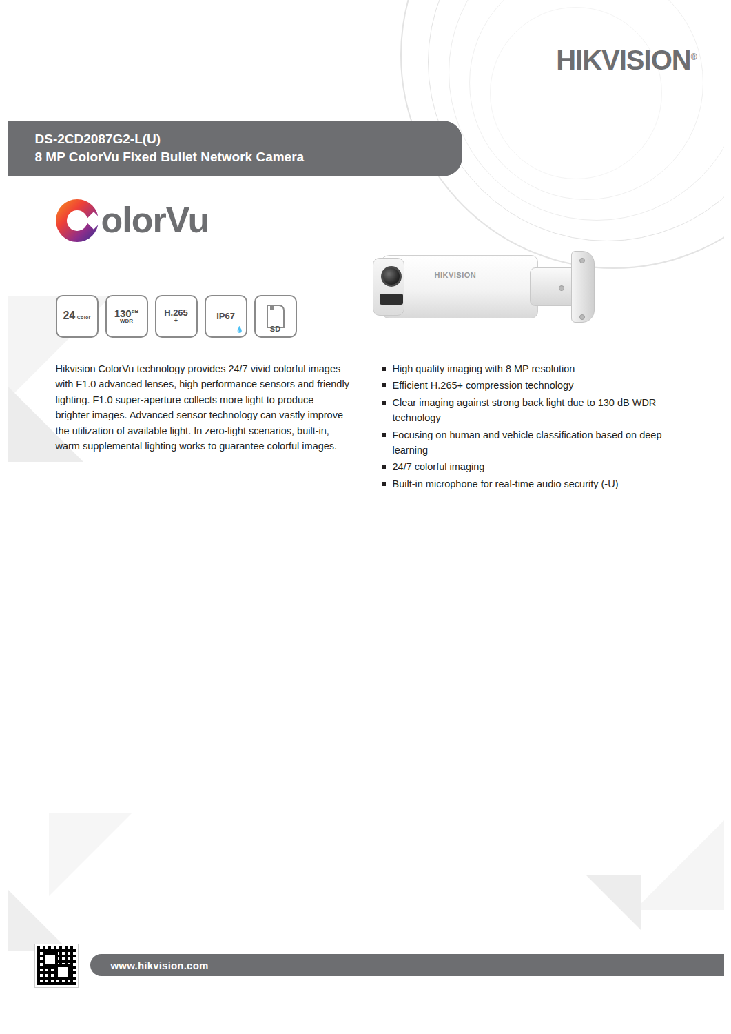HIKVISION®
DS-2CD2087G2-L(U) 8 MP ColorVu Fixed Bullet Network Camera
olorVu
HIKVISION
24 Color
130dB WDR
H.265 +
IP67
💧
SD
Hikvision ColorVu technology provides 24/7 vivid colorful images with F1.0 advanced lenses, high performance sensors and friendly lighting. F1.0 super-aperture collects more light to produce brighter images. Advanced sensor technology can vastly improve the utilization of available light. In zero-light scenarios, built-in, warm supplemental lighting works to guarantee colorful images.
High quality imaging with 8 MP resolution
Efficient H.265+ compression technology
Clear imaging against strong back light due to 130 dB WDR technology
Focusing on human and vehicle classification based on deep learning
24/7 colorful imaging
Built-in microphone for real-time audio security (-U)
www.hikvision.com